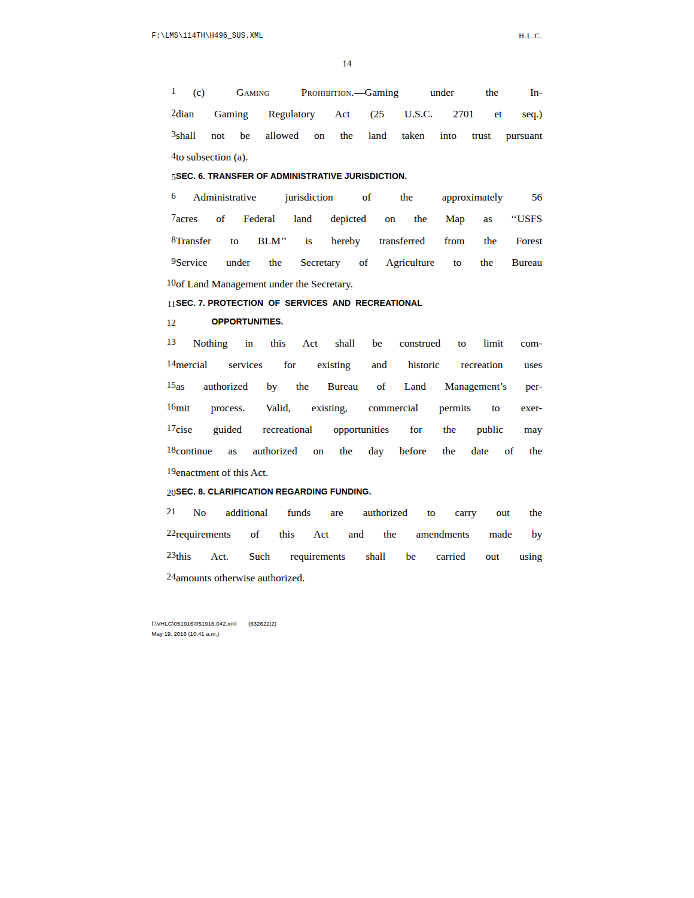F:\LMS\114TH\H496_SUS.XML
H.L.C.
14
| 1 | (c) Gaming Prohibition. —Gaming under the In- |
| 2 | dian Gaming Regulatory Act (25 U.S.C. 2701 et seq.) |
| 3 | shall not be allowed on the land taken into trust pursuant |
| 4 | to subsection (a). |
| 5 | SEC. 6. TRANSFER OF ADMINISTRATIVE JURISDICTION. |
| 6 | Administrative jurisdiction of the approximately 56 |
| 7 | acres of Federal land depicted on the Map as ‘‘USFS |
| 8 | Transfer to BLM’’ is hereby transferred from the Forest |
| 9 | Service under the Secretary of Agriculture to the Bureau |
| 10 | of Land Management under the Secretary. |
| 11 | SEC. 7. PROTECTION OF SERVICES AND RECREATIONAL |
| 12 | OPPORTUNITIES. |
| 13 | Nothing in this Act shall be construed to limit com- |
| 14 | mercial services for existing and historic recreation uses |
| 15 | as authorized by the Bureau of Land Management’s per- |
| 16 | mit process. Valid, existing, commercial permits to exer- |
| 17 | cise guided recreational opportunities for the public may |
| 18 | continue as authorized on the day before the date of the |
| 19 | enactment of this Act. |
| 20 | SEC. 8. CLARIFICATION REGARDING FUNDING. |
| 21 | No additional funds are authorized to carry out the |
| 22 | requirements of this Act and the amendments made by |
| 23 | this Act. Such requirements shall be carried out using |
| 24 | amounts otherwise authorized. |
f:\VHLC\051916\051916.042.xml (632622|2)
May 19, 2016 (10:41 a.m.)